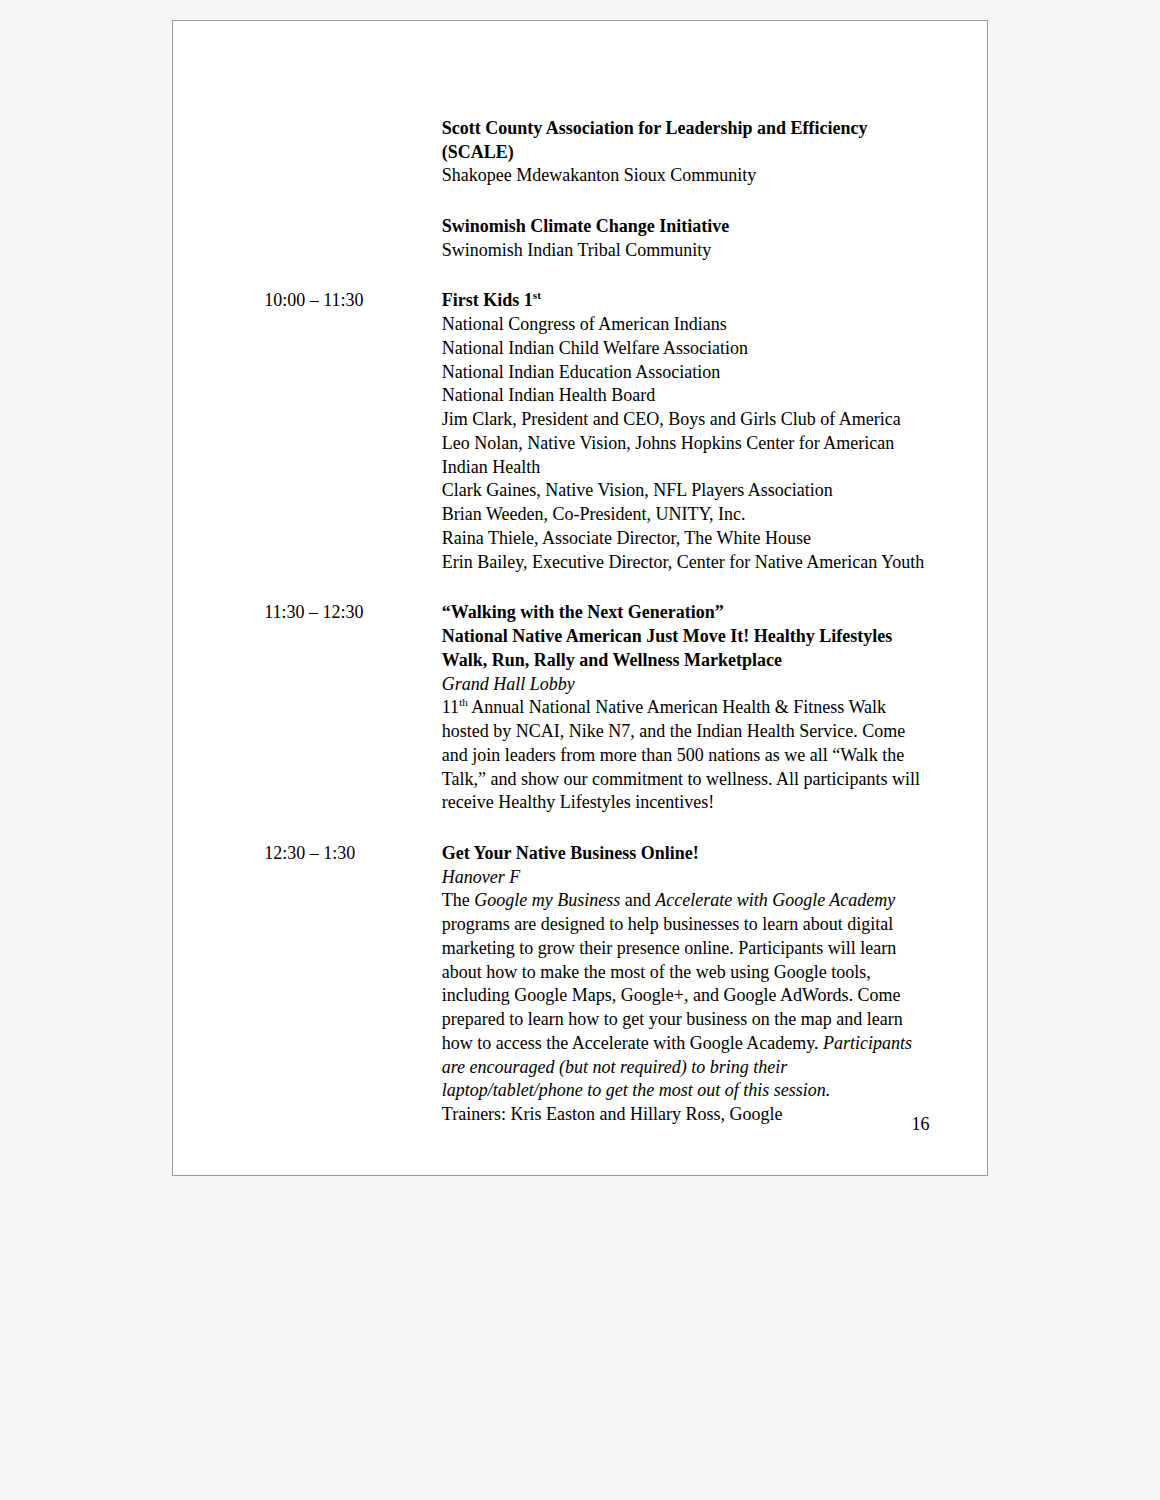| | Scott County Association for Leadership and Efficiency (SCALE) Shakopee Mdewakanton Sioux Community |
| | Swinomish Climate Change Initiative Swinomish Indian Tribal Community |
| 10:00 – 11:30 | First Kids 1 st National Congress of American Indians National Indian Child Welfare Association National Indian Education Association National Indian Health Board Jim Clark, President and CEO, Boys and Girls Club of America Leo Nolan, Native Vision, Johns Hopkins Center for American Indian Health Clark Gaines, Native Vision, NFL Players Association Brian Weeden, Co-President, UNITY, Inc. Raina Thiele, Associate Director, The White House Erin Bailey, Executive Director, Center for Native American Youth |
| 11:30 – 12:30 | “Walking with the Next Generation” National Native American Just Move It! Healthy Lifestyles Walk, Run, Rally and Wellness Marketplace Grand Hall Lobby 11 th Annual National Native American Health & Fitness Walk hosted by NCAI, Nike N7, and the Indian Health Service. Come and join leaders from more than 500 nations as we all “Walk the Talk,” and show our commitment to wellness. All participants will receive Healthy Lifestyles incentives! |
| 12:30 – 1:30 | Get Your Native Business Online! Hanover F The Google my Business and Accelerate with Google Academy programs are designed to help businesses to learn about digital marketing to grow their presence online. Participants will learn about how to make the most of the web using Google tools, including Google Maps, Google+, and Google AdWords. Come prepared to learn how to get your business on the map and learn how to access the Accelerate with Google Academy. Participants are encouraged (but not required) to bring their laptop/tablet/phone to get the most out of this session. Trainers: Kris Easton and Hillary Ross, Google |
16